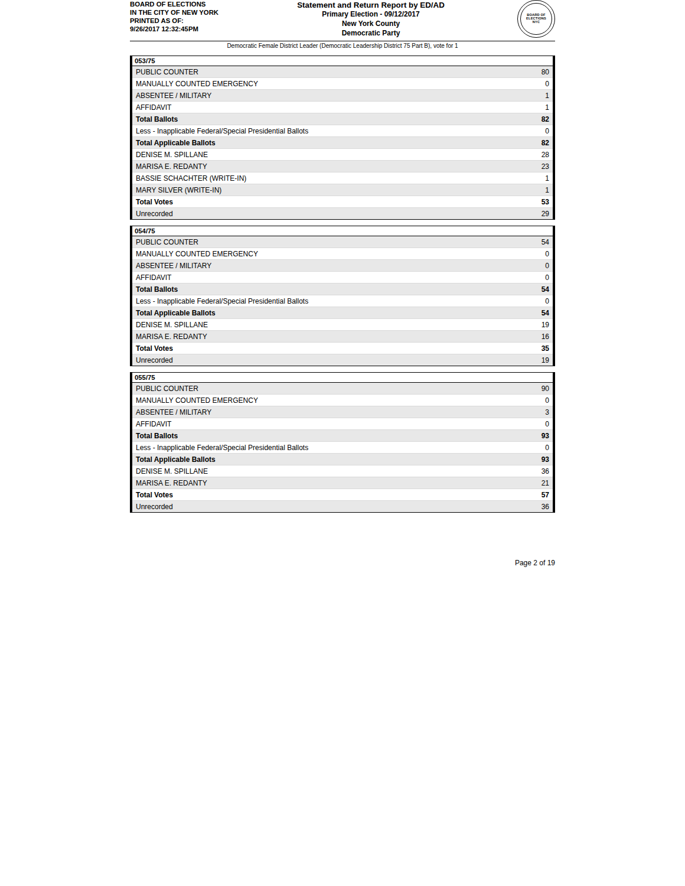BOARD OF ELECTIONS
IN THE CITY OF NEW YORK
PRINTED AS OF:
9/26/2017 12:32:45PM
Statement and Return Report by ED/AD
Primary Election - 09/12/2017
New York County
Democratic Party
BOARD OF
ELECTIONS
NYC
Democratic Female District Leader (Democratic Leadership District 75 Part B), vote for 1
053/75
| PUBLIC COUNTER | 80 |
| MANUALLY COUNTED EMERGENCY | 0 |
| ABSENTEE / MILITARY | 1 |
| AFFIDAVIT | 1 |
| Total Ballots | 82 |
| Less - Inapplicable Federal/Special Presidential Ballots | 0 |
| Total Applicable Ballots | 82 |
| DENISE M. SPILLANE | 28 |
| MARISA E. REDANTY | 23 |
| BASSIE SCHACHTER (WRITE-IN) | 1 |
| MARY SILVER (WRITE-IN) | 1 |
| Total Votes | 53 |
| Unrecorded | 29 |
054/75
| PUBLIC COUNTER | 54 |
| MANUALLY COUNTED EMERGENCY | 0 |
| ABSENTEE / MILITARY | 0 |
| AFFIDAVIT | 0 |
| Total Ballots | 54 |
| Less - Inapplicable Federal/Special Presidential Ballots | 0 |
| Total Applicable Ballots | 54 |
| DENISE M. SPILLANE | 19 |
| MARISA E. REDANTY | 16 |
| Total Votes | 35 |
| Unrecorded | 19 |
055/75
| PUBLIC COUNTER | 90 |
| MANUALLY COUNTED EMERGENCY | 0 |
| ABSENTEE / MILITARY | 3 |
| AFFIDAVIT | 0 |
| Total Ballots | 93 |
| Less - Inapplicable Federal/Special Presidential Ballots | 0 |
| Total Applicable Ballots | 93 |
| DENISE M. SPILLANE | 36 |
| MARISA E. REDANTY | 21 |
| Total Votes | 57 |
| Unrecorded | 36 |
Page 2 of 19